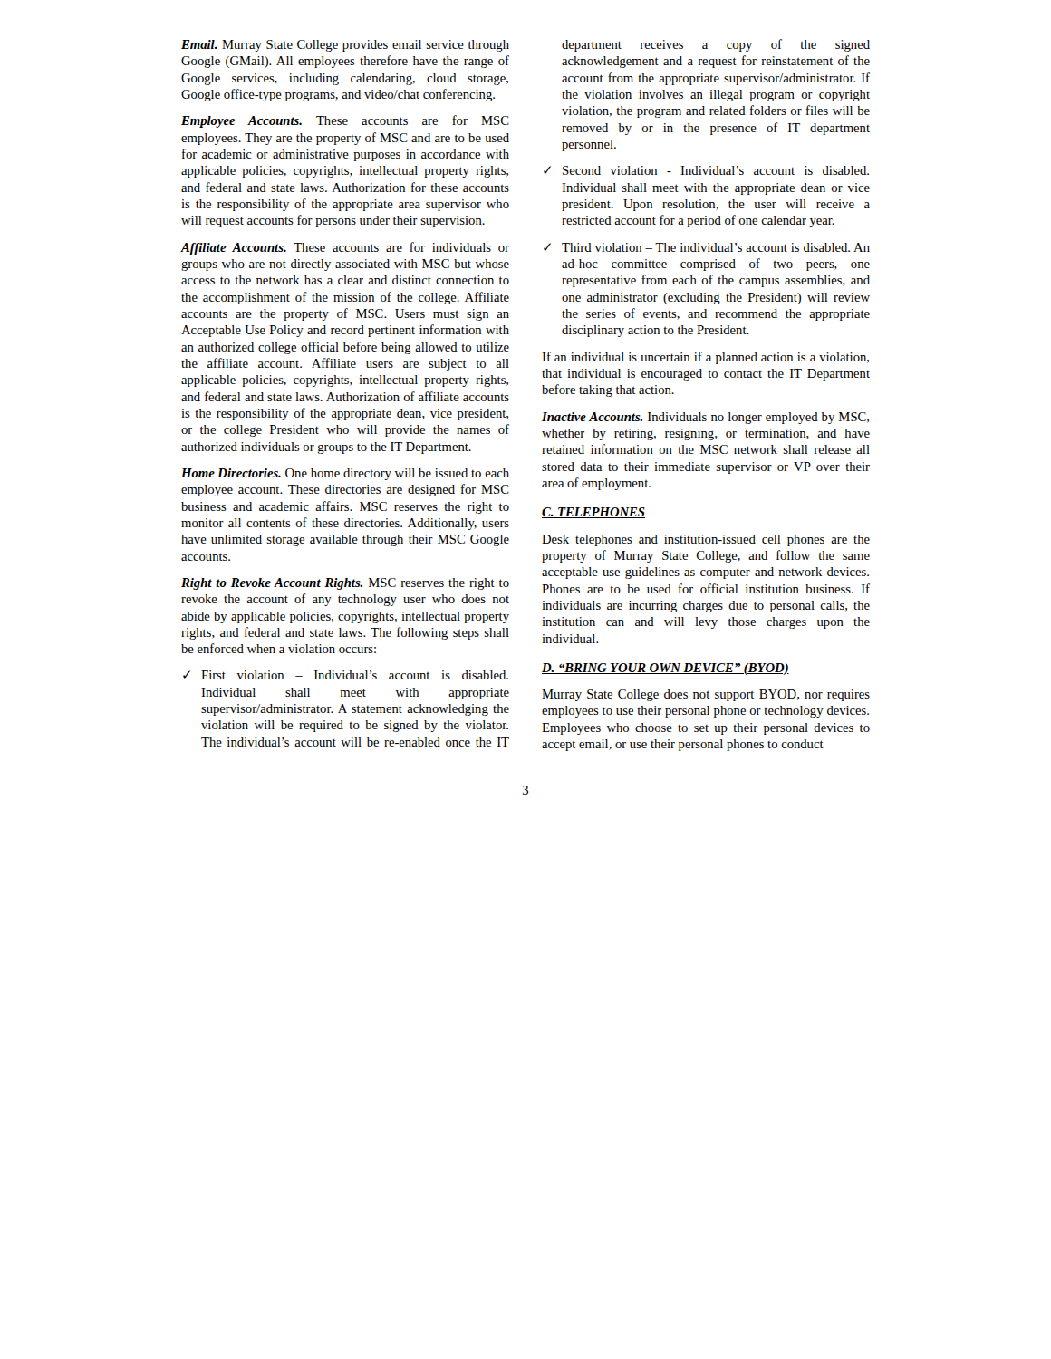Email. Murray State College provides email service through Google (GMail). All employees therefore have the range of Google services, including calendaring, cloud storage, Google office-type programs, and video/chat conferencing.
Employee Accounts. These accounts are for MSC employees. They are the property of MSC and are to be used for academic or administrative purposes in accordance with applicable policies, copyrights, intellectual property rights, and federal and state laws. Authorization for these accounts is the responsibility of the appropriate area supervisor who will request accounts for persons under their supervision.
Affiliate Accounts. These accounts are for individuals or groups who are not directly associated with MSC but whose access to the network has a clear and distinct connection to the accomplishment of the mission of the college. Affiliate accounts are the property of MSC. Users must sign an Acceptable Use Policy and record pertinent information with an authorized college official before being allowed to utilize the affiliate account. Affiliate users are subject to all applicable policies, copyrights, intellectual property rights, and federal and state laws. Authorization of affiliate accounts is the responsibility of the appropriate dean, vice president, or the college President who will provide the names of authorized individuals or groups to the IT Department.
Home Directories. One home directory will be issued to each employee account. These directories are designed for MSC business and academic affairs. MSC reserves the right to monitor all contents of these directories. Additionally, users have unlimited storage available through their MSC Google accounts.
Right to Revoke Account Rights. MSC reserves the right to revoke the account of any technology user who does not abide by applicable policies, copyrights, intellectual property rights, and federal and state laws. The following steps shall be enforced when a violation occurs:
First violation – Individual’s account is disabled. Individual shall meet with appropriate supervisor/administrator. A statement acknowledging the violation will be required to be signed by the violator. The individual’s account will be re-enabled once the IT department receives a copy of the signed acknowledgement and a request for reinstatement of the account from the appropriate supervisor/administrator. If the violation involves an illegal program or copyright violation, the program and related folders or files will be removed by or in the presence of IT department personnel.
Second violation - Individual’s account is disabled. Individual shall meet with the appropriate dean or vice president. Upon resolution, the user will receive a restricted account for a period of one calendar year.
Third violation – The individual’s account is disabled. An ad-hoc committee comprised of two peers, one representative from each of the campus assemblies, and one administrator (excluding the President) will review the series of events, and recommend the appropriate disciplinary action to the President.
If an individual is uncertain if a planned action is a violation, that individual is encouraged to contact the IT Department before taking that action.
Inactive Accounts. Individuals no longer employed by MSC, whether by retiring, resigning, or termination, and have retained information on the MSC network shall release all stored data to their immediate supervisor or VP over their area of employment.
C. TELEPHONES
Desk telephones and institution-issued cell phones are the property of Murray State College, and follow the same acceptable use guidelines as computer and network devices. Phones are to be used for official institution business. If individuals are incurring charges due to personal calls, the institution can and will levy those charges upon the individual.
D. “BRING YOUR OWN DEVICE” (BYOD)
Murray State College does not support BYOD, nor requires employees to use their personal phone or technology devices. Employees who choose to set up their personal devices to accept email, or use their personal phones to conduct
3